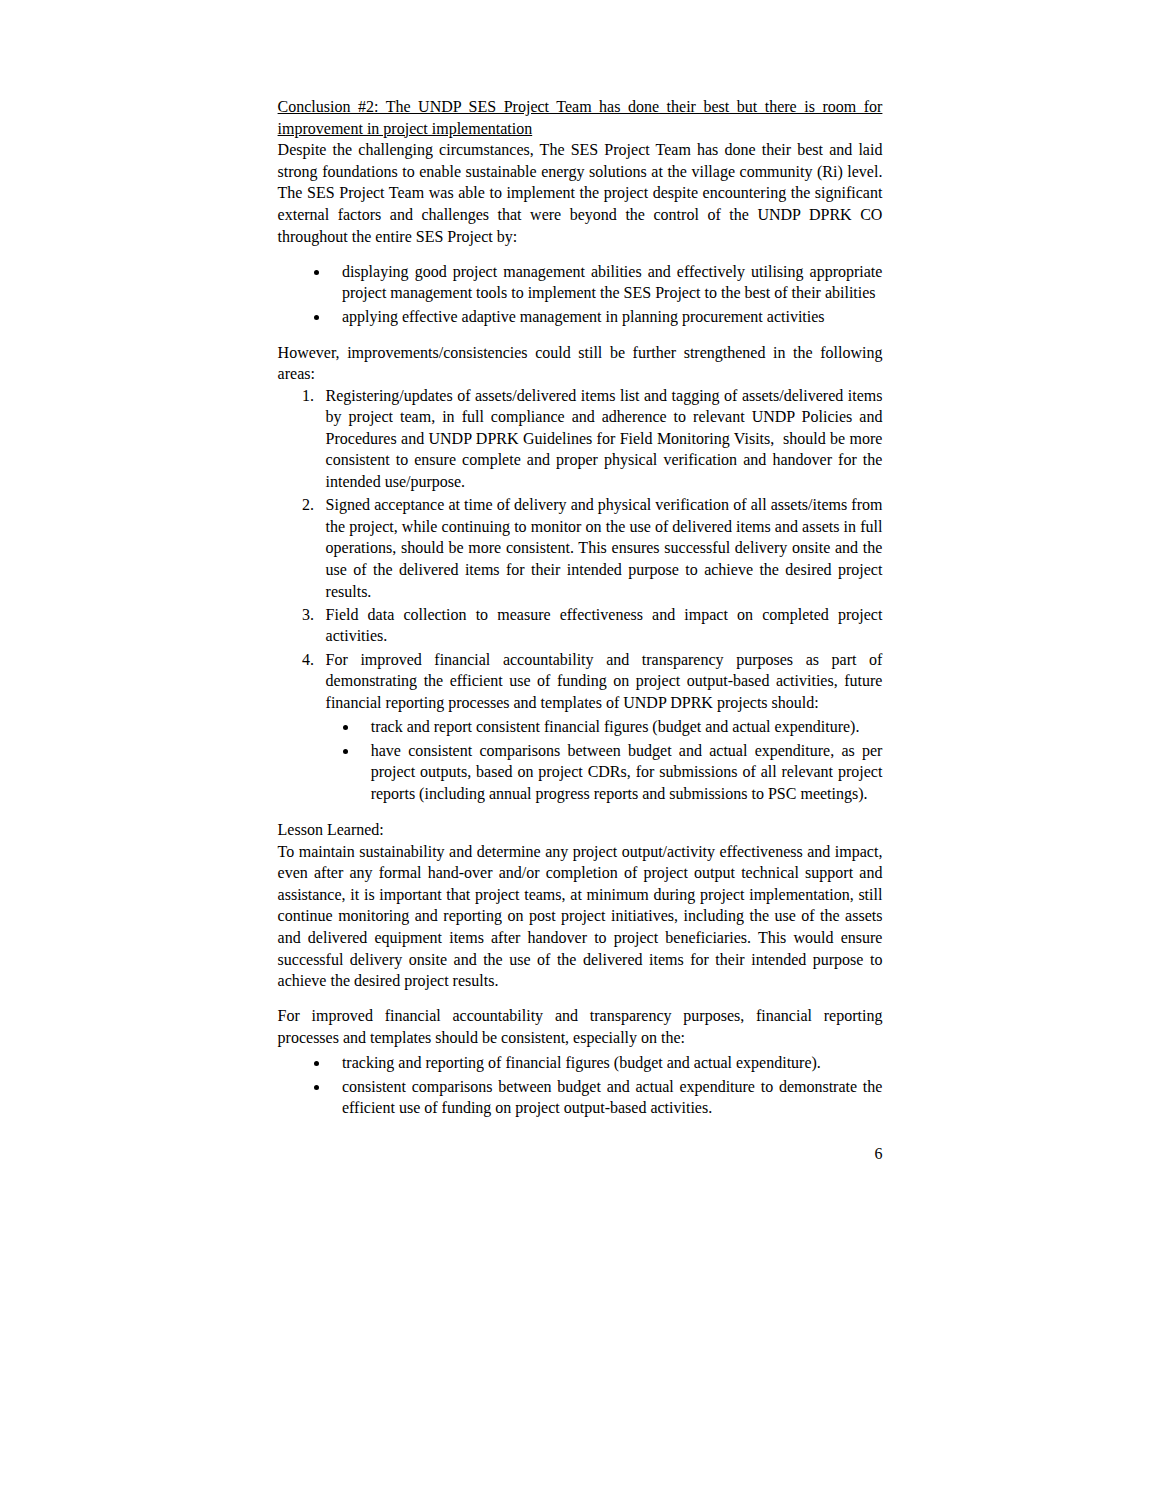Conclusion #2: The UNDP SES Project Team has done their best but there is room for improvement in project implementation
Despite the challenging circumstances, The SES Project Team has done their best and laid strong foundations to enable sustainable energy solutions at the village community (Ri) level. The SES Project Team was able to implement the project despite encountering the significant external factors and challenges that were beyond the control of the UNDP DPRK CO throughout the entire SES Project by:
displaying good project management abilities and effectively utilising appropriate project management tools to implement the SES Project to the best of their abilities
applying effective adaptive management in planning procurement activities
However, improvements/consistencies could still be further strengthened in the following areas:
Registering/updates of assets/delivered items list and tagging of assets/delivered items by project team, in full compliance and adherence to relevant UNDP Policies and Procedures and UNDP DPRK Guidelines for Field Monitoring Visits, should be more consistent to ensure complete and proper physical verification and handover for the intended use/purpose.
Signed acceptance at time of delivery and physical verification of all assets/items from the project, while continuing to monitor on the use of delivered items and assets in full operations, should be more consistent. This ensures successful delivery onsite and the use of the delivered items for their intended purpose to achieve the desired project results.
Field data collection to measure effectiveness and impact on completed project activities.
For improved financial accountability and transparency purposes as part of demonstrating the efficient use of funding on project output-based activities, future financial reporting processes and templates of UNDP DPRK projects should:
track and report consistent financial figures (budget and actual expenditure).
have consistent comparisons between budget and actual expenditure, as per project outputs, based on project CDRs, for submissions of all relevant project reports (including annual progress reports and submissions to PSC meetings).
Lesson Learned:
To maintain sustainability and determine any project output/activity effectiveness and impact, even after any formal hand-over and/or completion of project output technical support and assistance, it is important that project teams, at minimum during project implementation, still continue monitoring and reporting on post project initiatives, including the use of the assets and delivered equipment items after handover to project beneficiaries. This would ensure successful delivery onsite and the use of the delivered items for their intended purpose to achieve the desired project results.
For improved financial accountability and transparency purposes, financial reporting processes and templates should be consistent, especially on the:
tracking and reporting of financial figures (budget and actual expenditure).
consistent comparisons between budget and actual expenditure to demonstrate the efficient use of funding on project output-based activities.
6